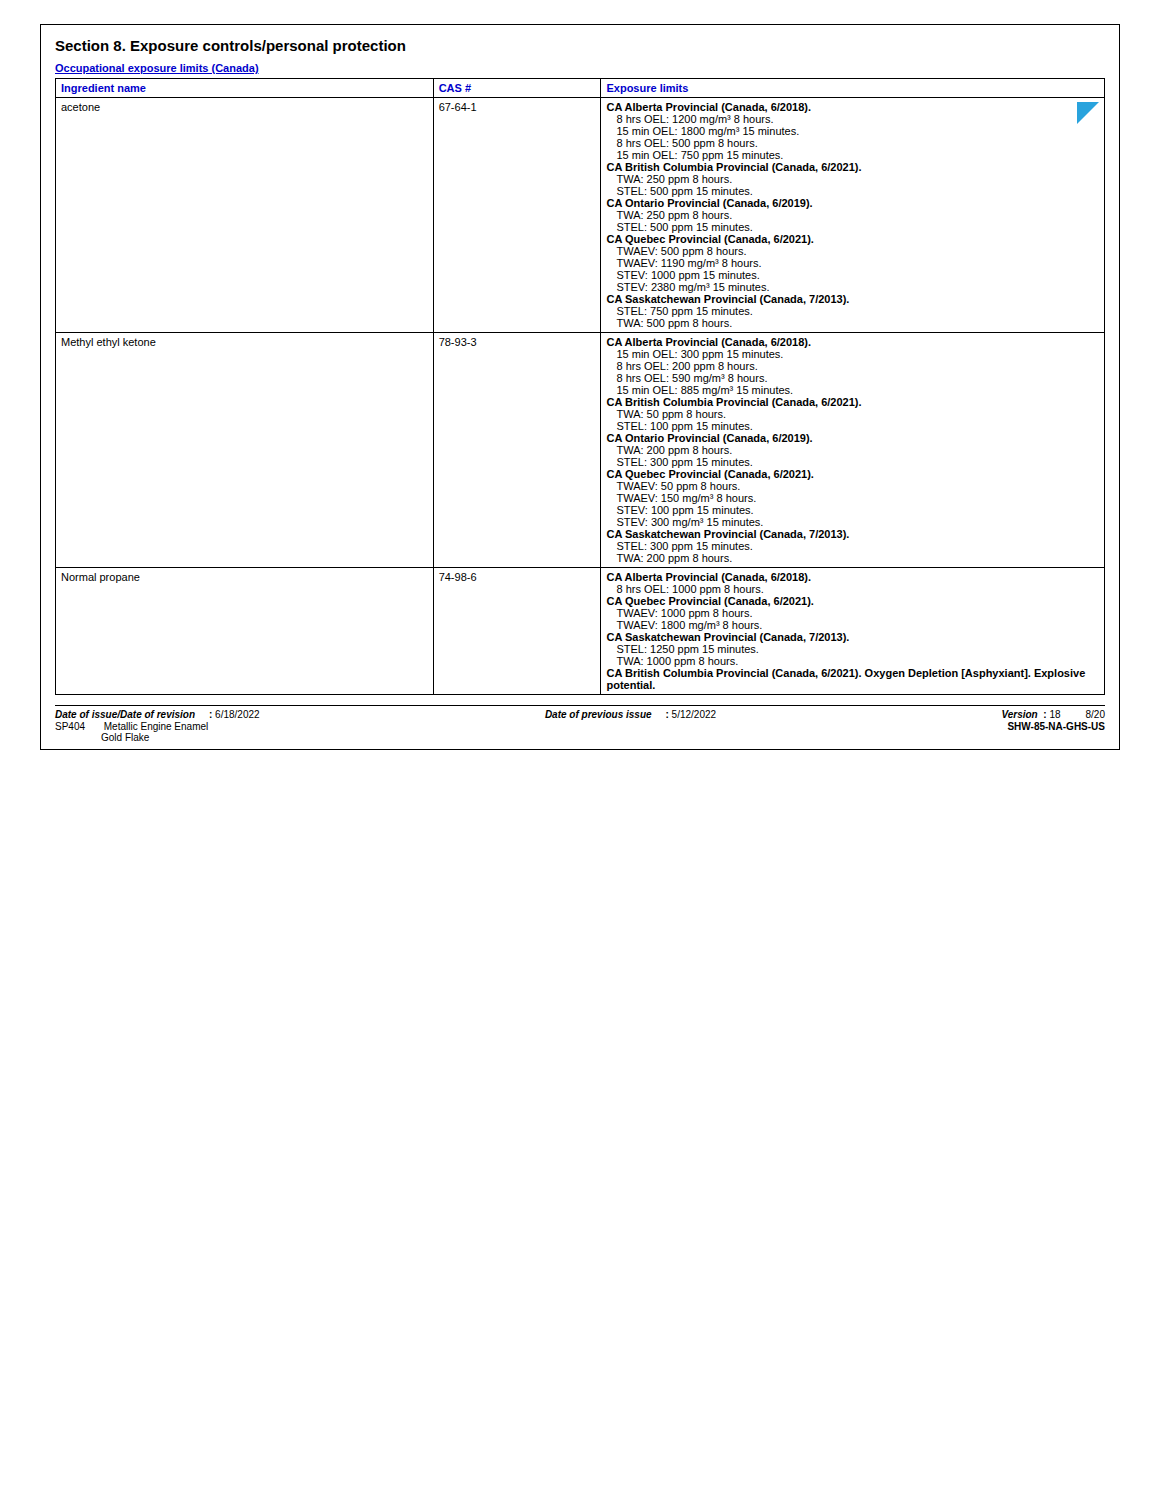Section 8. Exposure controls/personal protection
Occupational exposure limits (Canada)
| Ingredient name | CAS # | Exposure limits |
| --- | --- | --- |
| acetone | 67-64-1 | CA Alberta Provincial (Canada, 6/2018). 8 hrs OEL: 1200 mg/m³ 8 hours. 15 min OEL: 1800 mg/m³ 15 minutes. 8 hrs OEL: 500 ppm 8 hours. 15 min OEL: 750 ppm 15 minutes. CA British Columbia Provincial (Canada, 6/2021). TWA: 250 ppm 8 hours. STEL: 500 ppm 15 minutes. CA Ontario Provincial (Canada, 6/2019). TWA: 250 ppm 8 hours. STEL: 500 ppm 15 minutes. CA Quebec Provincial (Canada, 6/2021). TWAEV: 500 ppm 8 hours. TWAEV: 1190 mg/m³ 8 hours. STEV: 1000 ppm 15 minutes. STEV: 2380 mg/m³ 15 minutes. CA Saskatchewan Provincial (Canada, 7/2013). STEL: 750 ppm 15 minutes. TWA: 500 ppm 8 hours. |
| Methyl ethyl ketone | 78-93-3 | CA Alberta Provincial (Canada, 6/2018). 15 min OEL: 300 ppm 15 minutes. 8 hrs OEL: 200 ppm 8 hours. 8 hrs OEL: 590 mg/m³ 8 hours. 15 min OEL: 885 mg/m³ 15 minutes. CA British Columbia Provincial (Canada, 6/2021). TWA: 50 ppm 8 hours. STEL: 100 ppm 15 minutes. CA Ontario Provincial (Canada, 6/2019). TWA: 200 ppm 8 hours. STEL: 300 ppm 15 minutes. CA Quebec Provincial (Canada, 6/2021). TWAEV: 50 ppm 8 hours. TWAEV: 150 mg/m³ 8 hours. STEV: 100 ppm 15 minutes. STEV: 300 mg/m³ 15 minutes. CA Saskatchewan Provincial (Canada, 7/2013). STEL: 300 ppm 15 minutes. TWA: 200 ppm 8 hours. |
| Normal propane | 74-98-6 | CA Alberta Provincial (Canada, 6/2018). 8 hrs OEL: 1000 ppm 8 hours. CA Quebec Provincial (Canada, 6/2021). TWAEV: 1000 ppm 8 hours. TWAEV: 1800 mg/m³ 8 hours. CA Saskatchewan Provincial (Canada, 7/2013). STEL: 1250 ppm 15 minutes. TWA: 1000 ppm 8 hours. CA British Columbia Provincial (Canada, 6/2021). Oxygen Depletion [Asphyxiant]. Explosive potential. |
Date of issue/Date of revision : 6/18/2022
Date of previous issue : 5/12/2022
Version : 18 8/20
SP404 Metallic Engine Enamel
Gold Flake
SHW-85-NA-GHS-US